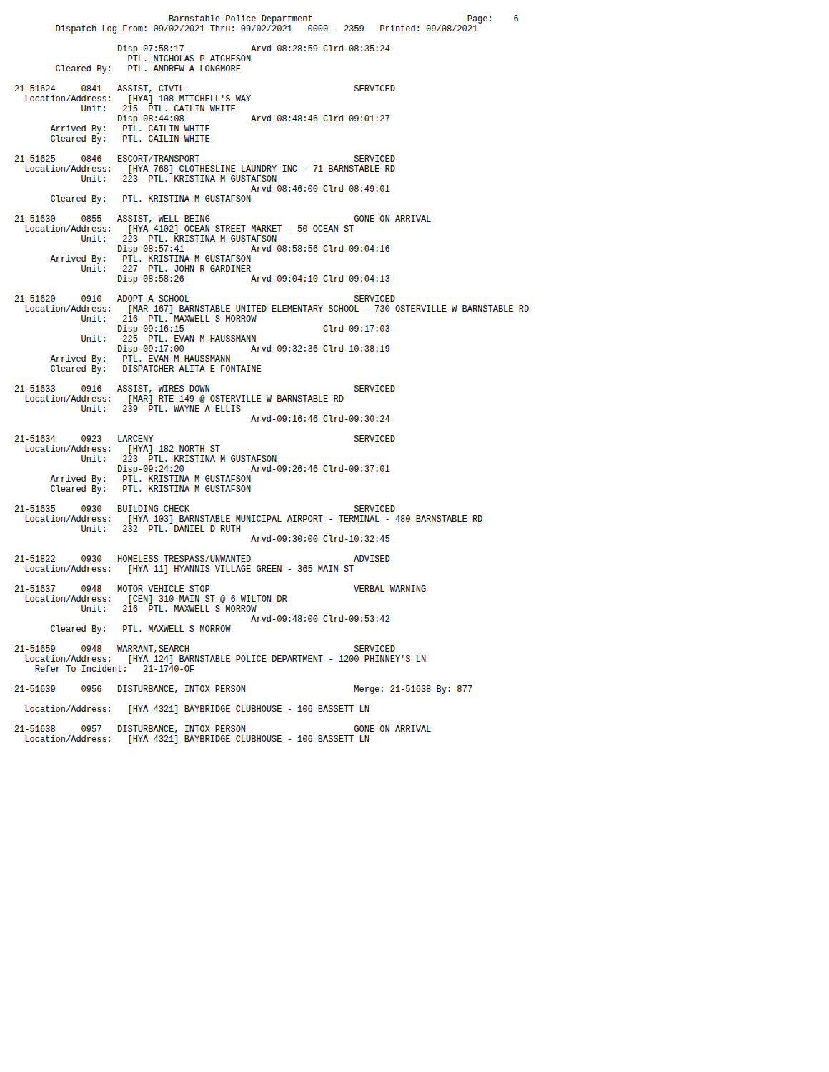Barnstable Police Department                              Page:    6
        Dispatch Log From: 09/02/2021 Thru: 09/02/2021   0000 - 2359   Printed: 09/08/2021

                    Disp-07:58:17             Arvd-08:28:59 Clrd-08:35:24
                      PTL. NICHOLAS P ATCHESON
        Cleared By:   PTL. ANDREW A LONGMORE

21-51624     0841   ASSIST, CIVIL                                 SERVICED
  Location/Address:   [HYA] 108 MITCHELL'S WAY
             Unit:   215  PTL. CAILIN WHITE
                    Disp-08:44:08             Arvd-08:48:46 Clrd-09:01:27
       Arrived By:   PTL. CAILIN WHITE
       Cleared By:   PTL. CAILIN WHITE

21-51625     0846   ESCORT/TRANSPORT                              SERVICED
  Location/Address:   [HYA 768] CLOTHESLINE LAUNDRY INC - 71 BARNSTABLE RD
             Unit:   223  PTL. KRISTINA M GUSTAFSON
                                              Arvd-08:46:00 Clrd-08:49:01
       Cleared By:   PTL. KRISTINA M GUSTAFSON

21-51630     0855   ASSIST, WELL BEING                            GONE ON ARRIVAL
  Location/Address:   [HYA 4102] OCEAN STREET MARKET - 50 OCEAN ST
             Unit:   223  PTL. KRISTINA M GUSTAFSON
                    Disp-08:57:41             Arvd-08:58:56 Clrd-09:04:16
       Arrived By:   PTL. KRISTINA M GUSTAFSON
             Unit:   227  PTL. JOHN R GARDINER
                    Disp-08:58:26             Arvd-09:04:10 Clrd-09:04:13

21-51620     0910   ADOPT A SCHOOL                                SERVICED
  Location/Address:   [MAR 167] BARNSTABLE UNITED ELEMENTARY SCHOOL - 730 OSTERVILLE W BARNSTABLE RD
             Unit:   216  PTL. MAXWELL S MORROW
                    Disp-09:16:15                           Clrd-09:17:03
             Unit:   225  PTL. EVAN M HAUSSMANN
                    Disp-09:17:00             Arvd-09:32:36 Clrd-10:38:19
       Arrived By:   PTL. EVAN M HAUSSMANN
       Cleared By:   DISPATCHER ALITA E FONTAINE

21-51633     0916   ASSIST, WIRES DOWN                            SERVICED
  Location/Address:   [MAR] RTE 149 @ OSTERVILLE W BARNSTABLE RD
             Unit:   239  PTL. WAYNE A ELLIS
                                              Arvd-09:16:46 Clrd-09:30:24

21-51634     0923   LARCENY                                       SERVICED
  Location/Address:   [HYA] 182 NORTH ST
             Unit:   223  PTL. KRISTINA M GUSTAFSON
                    Disp-09:24:20             Arvd-09:26:46 Clrd-09:37:01
       Arrived By:   PTL. KRISTINA M GUSTAFSON
       Cleared By:   PTL. KRISTINA M GUSTAFSON

21-51635     0930   BUILDING CHECK                                SERVICED
  Location/Address:   [HYA 103] BARNSTABLE MUNICIPAL AIRPORT - TERMINAL - 480 BARNSTABLE RD
             Unit:   232  PTL. DANIEL D RUTH
                                              Arvd-09:30:00 Clrd-10:32:45

21-51822     0930   HOMELESS TRESPASS/UNWANTED                    ADVISED
  Location/Address:   [HYA 11] HYANNIS VILLAGE GREEN - 365 MAIN ST

21-51637     0948   MOTOR VEHICLE STOP                            VERBAL WARNING
  Location/Address:   [CEN] 310 MAIN ST @ 6 WILTON DR
             Unit:   216  PTL. MAXWELL S MORROW
                                              Arvd-09:48:00 Clrd-09:53:42
       Cleared By:   PTL. MAXWELL S MORROW

21-51659     0948   WARRANT,SEARCH                                SERVICED
  Location/Address:   [HYA 124] BARNSTABLE POLICE DEPARTMENT - 1200 PHINNEY'S LN
    Refer To Incident:   21-1740-OF

21-51639     0956   DISTURBANCE, INTOX PERSON                     Merge: 21-51638 By: 877

  Location/Address:   [HYA 4321] BAYBRIDGE CLUBHOUSE - 106 BASSETT LN

21-51638     0957   DISTURBANCE, INTOX PERSON                     GONE ON ARRIVAL
  Location/Address:   [HYA 4321] BAYBRIDGE CLUBHOUSE - 106 BASSETT LN